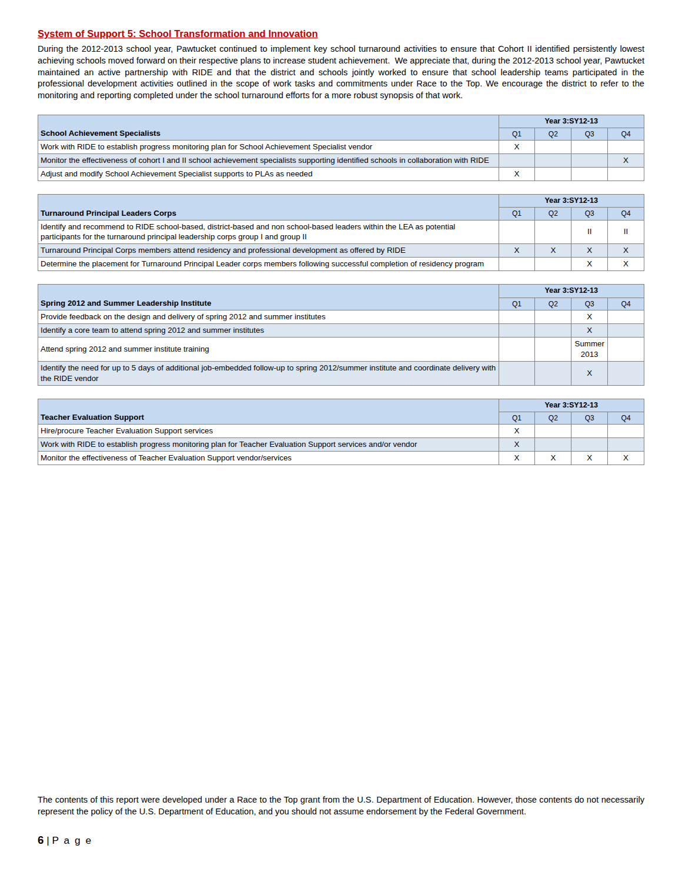System of Support 5: School Transformation and Innovation
During the 2012-2013 school year, Pawtucket continued to implement key school turnaround activities to ensure that Cohort II identified persistently lowest achieving schools moved forward on their respective plans to increase student achievement. We appreciate that, during the 2012-2013 school year, Pawtucket maintained an active partnership with RIDE and that the district and schools jointly worked to ensure that school leadership teams participated in the professional development activities outlined in the scope of work tasks and commitments under Race to the Top. We encourage the district to refer to the monitoring and reporting completed under the school turnaround efforts for a more robust synopsis of that work.
| School Achievement Specialists | Year 3:SY12-13 |
| --- | --- |
| Q1 | Q2 | Q3 | Q4 |
| Work with RIDE to establish progress monitoring plan for School Achievement Specialist vendor | X | | | |
| Monitor the effectiveness of cohort I and II school achievement specialists supporting identified schools in collaboration with RIDE | | | | X |
| Adjust and modify School Achievement Specialist supports to PLAs as needed | X | | | |
| Turnaround Principal Leaders Corps | Year 3:SY12-13 |
| --- | --- |
| Q1 | Q2 | Q3 | Q4 |
| Identify and recommend to RIDE school-based, district-based and non school-based leaders within the LEA as potential participants for the turnaround principal leadership corps group I and group II | | | II | II |
| Turnaround Principal Corps members attend residency and professional development as offered by RIDE | X | X | X | X |
| Determine the placement for Turnaround Principal Leader corps members following successful completion of residency program | | | X | X |
| Spring 2012 and Summer Leadership Institute | Year 3:SY12-13 |
| --- | --- |
| Q1 | Q2 | Q3 | Q4 |
| Provide feedback on the design and delivery of spring 2012 and summer institutes | | | X | |
| Identify a core team to attend spring 2012 and summer institutes | | | X | |
| Attend spring 2012 and summer institute training | | | Summer 2013 | |
| Identify the need for up to 5 days of additional job-embedded follow-up to spring 2012/summer institute and coordinate delivery with the RIDE vendor | | | X | |
| Teacher Evaluation Support | Year 3:SY12-13 |
| --- | --- |
| Q1 | Q2 | Q3 | Q4 |
| Hire/procure Teacher Evaluation Support services | X | | | |
| Work with RIDE to establish progress monitoring plan for Teacher Evaluation Support services and/or vendor | X | | | |
| Monitor the effectiveness of Teacher Evaluation Support vendor/services | X | X | X | X |
The contents of this report were developed under a Race to the Top grant from the U.S. Department of Education. However, those contents do not necessarily represent the policy of the U.S. Department of Education, and you should not assume endorsement by the Federal Government.
6 | P a g e